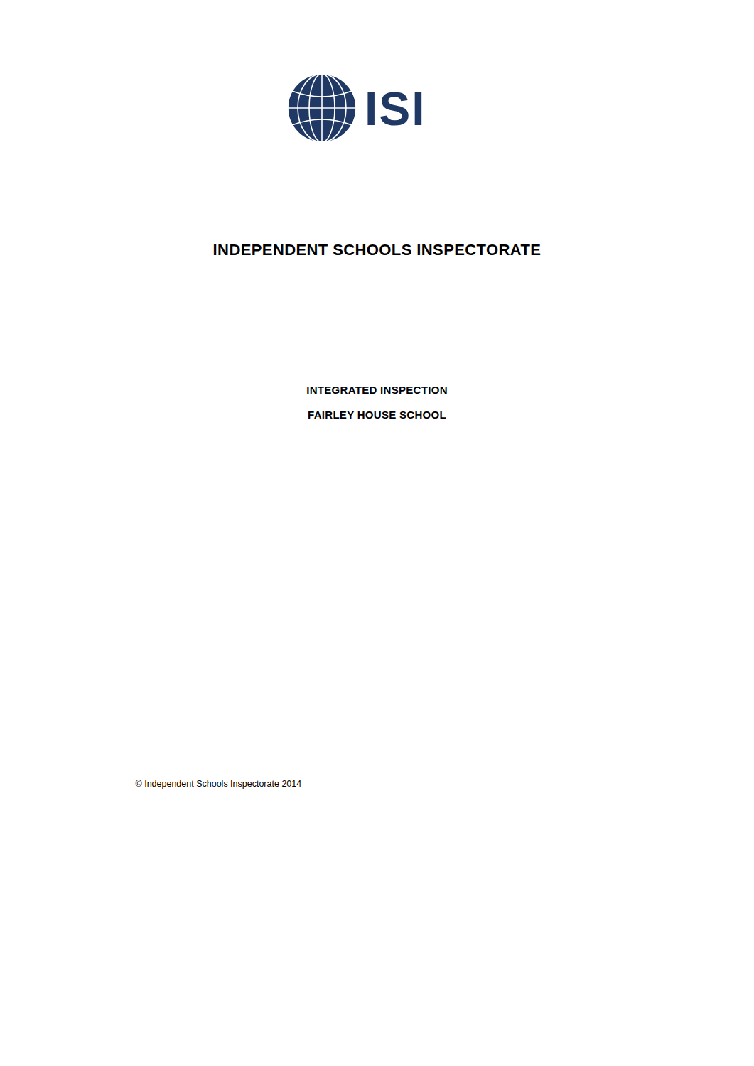ISI
INDEPENDENT SCHOOLS INSPECTORATE
INTEGRATED INSPECTION
FAIRLEY HOUSE SCHOOL
© Independent Schools Inspectorate 2014